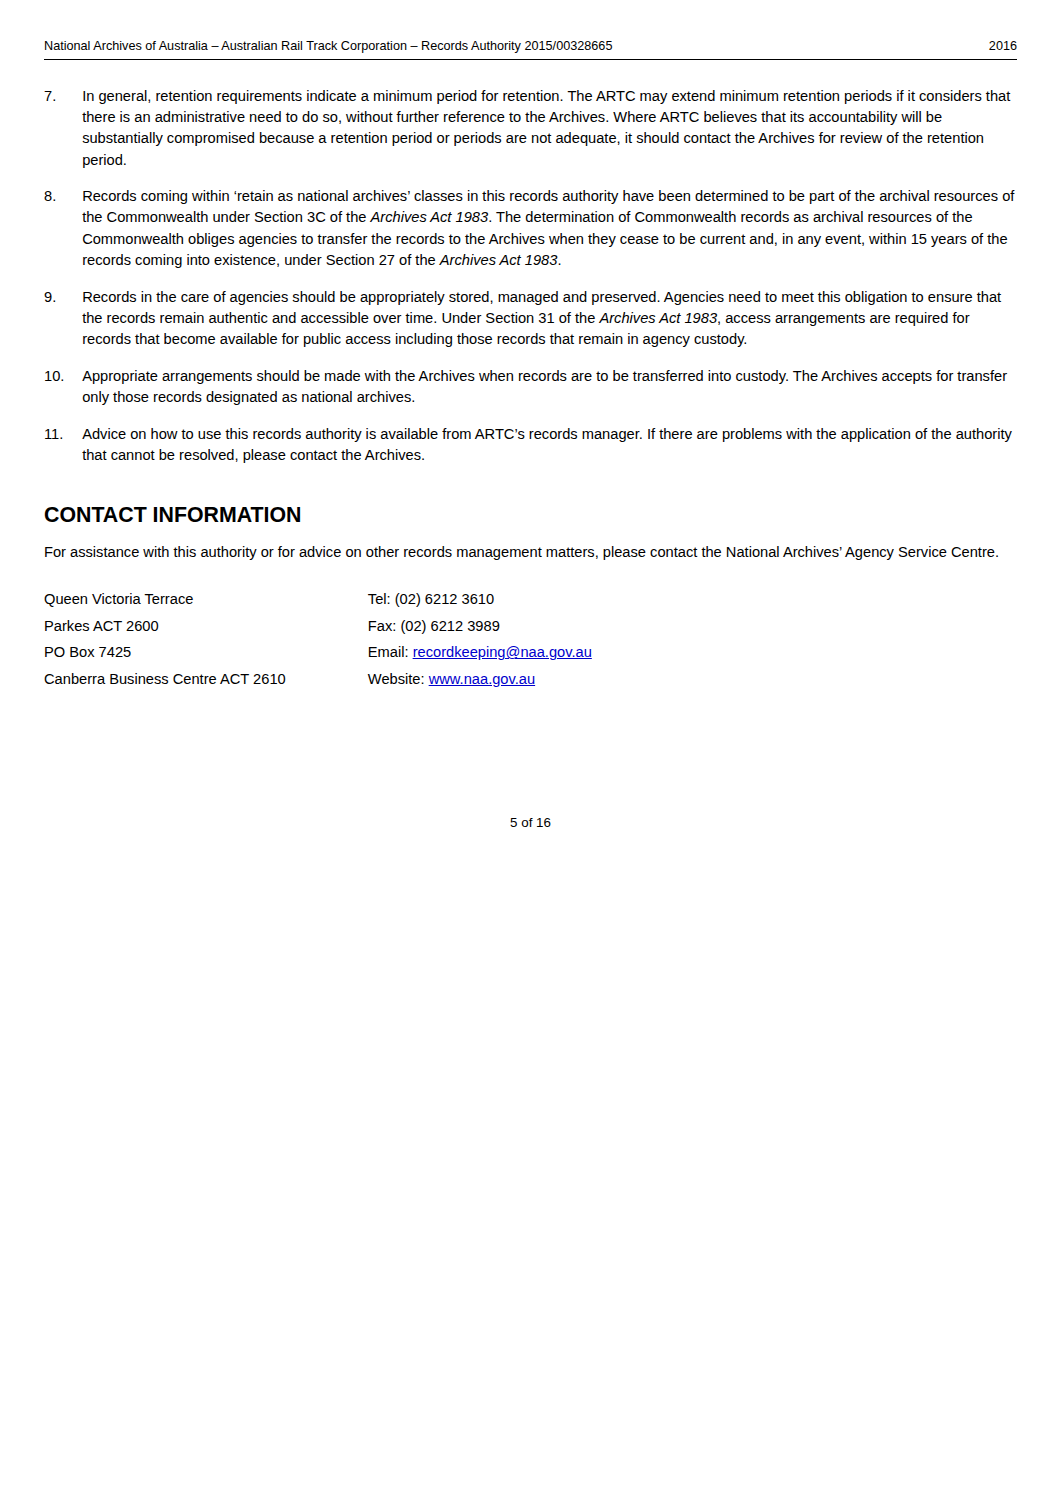National Archives of Australia – Australian Rail Track Corporation – Records Authority 2015/00328665
2016
In general, retention requirements indicate a minimum period for retention. The ARTC may extend minimum retention periods if it considers that there is an administrative need to do so, without further reference to the Archives. Where ARTC believes that its accountability will be substantially compromised because a retention period or periods are not adequate, it should contact the Archives for review of the retention period.
Records coming within ‘retain as national archives’ classes in this records authority have been determined to be part of the archival resources of the Commonwealth under Section 3C of the Archives Act 1983. The determination of Commonwealth records as archival resources of the Commonwealth obliges agencies to transfer the records to the Archives when they cease to be current and, in any event, within 15 years of the records coming into existence, under Section 27 of the Archives Act 1983.
Records in the care of agencies should be appropriately stored, managed and preserved. Agencies need to meet this obligation to ensure that the records remain authentic and accessible over time. Under Section 31 of the Archives Act 1983, access arrangements are required for records that become available for public access including those records that remain in agency custody.
Appropriate arrangements should be made with the Archives when records are to be transferred into custody. The Archives accepts for transfer only those records designated as national archives.
Advice on how to use this records authority is available from ARTC’s records manager. If there are problems with the application of the authority that cannot be resolved, please contact the Archives.
CONTACT INFORMATION
For assistance with this authority or for advice on other records management matters, please contact the National Archives’ Agency Service Centre.
| Queen Victoria Terrace | Tel: (02) 6212 3610 |
| Parkes ACT 2600 | Fax: (02) 6212 3989 |
| PO Box 7425 | Email: recordkeeping@naa.gov.au |
| Canberra Business Centre ACT 2610 | Website: www.naa.gov.au |
5 of 16